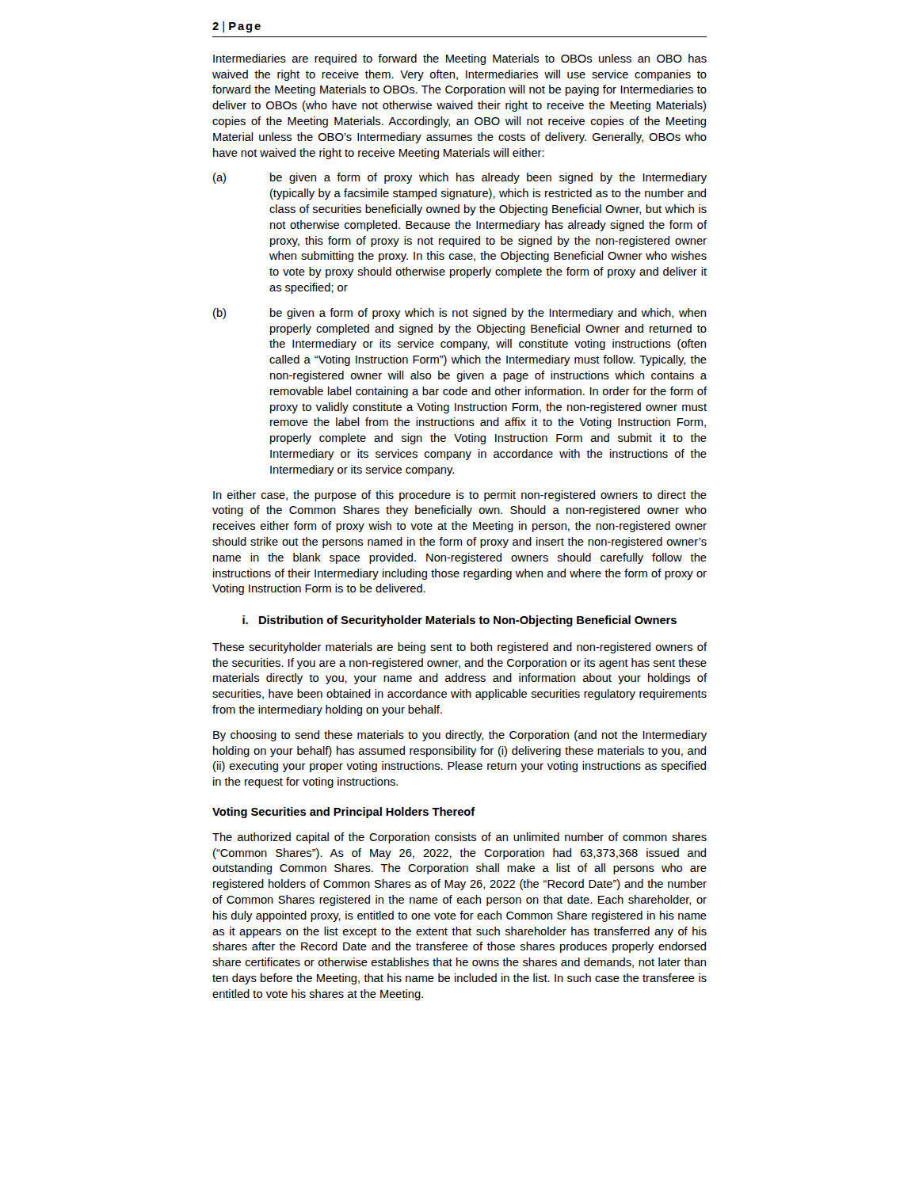2 | Page
Intermediaries are required to forward the Meeting Materials to OBOs unless an OBO has waived the right to receive them. Very often, Intermediaries will use service companies to forward the Meeting Materials to OBOs. The Corporation will not be paying for Intermediaries to deliver to OBOs (who have not otherwise waived their right to receive the Meeting Materials) copies of the Meeting Materials. Accordingly, an OBO will not receive copies of the Meeting Material unless the OBO’s Intermediary assumes the costs of delivery. Generally, OBOs who have not waived the right to receive Meeting Materials will either:
(a)
be given a form of proxy which has already been signed by the Intermediary (typically by a facsimile stamped signature), which is restricted as to the number and class of securities beneficially owned by the Objecting Beneficial Owner, but which is not otherwise completed. Because the Intermediary has already signed the form of proxy, this form of proxy is not required to be signed by the non-registered owner when submitting the proxy. In this case, the Objecting Beneficial Owner who wishes to vote by proxy should otherwise properly complete the form of proxy and deliver it as specified; or
(b)
be given a form of proxy which is not signed by the Intermediary and which, when properly completed and signed by the Objecting Beneficial Owner and returned to the Intermediary or its service company, will constitute voting instructions (often called a “Voting Instruction Form”) which the Intermediary must follow. Typically, the non-registered owner will also be given a page of instructions which contains a removable label containing a bar code and other information. In order for the form of proxy to validly constitute a Voting Instruction Form, the non-registered owner must remove the label from the instructions and affix it to the Voting Instruction Form, properly complete and sign the Voting Instruction Form and submit it to the Intermediary or its services company in accordance with the instructions of the Intermediary or its service company.
In either case, the purpose of this procedure is to permit non-registered owners to direct the voting of the Common Shares they beneficially own. Should a non-registered owner who receives either form of proxy wish to vote at the Meeting in person, the non-registered owner should strike out the persons named in the form of proxy and insert the non-registered owner’s name in the blank space provided. Non-registered owners should carefully follow the instructions of their Intermediary including those regarding when and where the form of proxy or Voting Instruction Form is to be delivered.
i. Distribution of Securityholder Materials to Non-Objecting Beneficial Owners
These securityholder materials are being sent to both registered and non-registered owners of the securities. If you are a non-registered owner, and the Corporation or its agent has sent these materials directly to you, your name and address and information about your holdings of securities, have been obtained in accordance with applicable securities regulatory requirements from the intermediary holding on your behalf.
By choosing to send these materials to you directly, the Corporation (and not the Intermediary holding on your behalf) has assumed responsibility for (i) delivering these materials to you, and (ii) executing your proper voting instructions. Please return your voting instructions as specified in the request for voting instructions.
Voting Securities and Principal Holders Thereof
The authorized capital of the Corporation consists of an unlimited number of common shares (“Common Shares”). As of May 26, 2022, the Corporation had 63,373,368 issued and outstanding Common Shares. The Corporation shall make a list of all persons who are registered holders of Common Shares as of May 26, 2022 (the “Record Date”) and the number of Common Shares registered in the name of each person on that date. Each shareholder, or his duly appointed proxy, is entitled to one vote for each Common Share registered in his name as it appears on the list except to the extent that such shareholder has transferred any of his shares after the Record Date and the transferee of those shares produces properly endorsed share certificates or otherwise establishes that he owns the shares and demands, not later than ten days before the Meeting, that his name be included in the list. In such case the transferee is entitled to vote his shares at the Meeting.